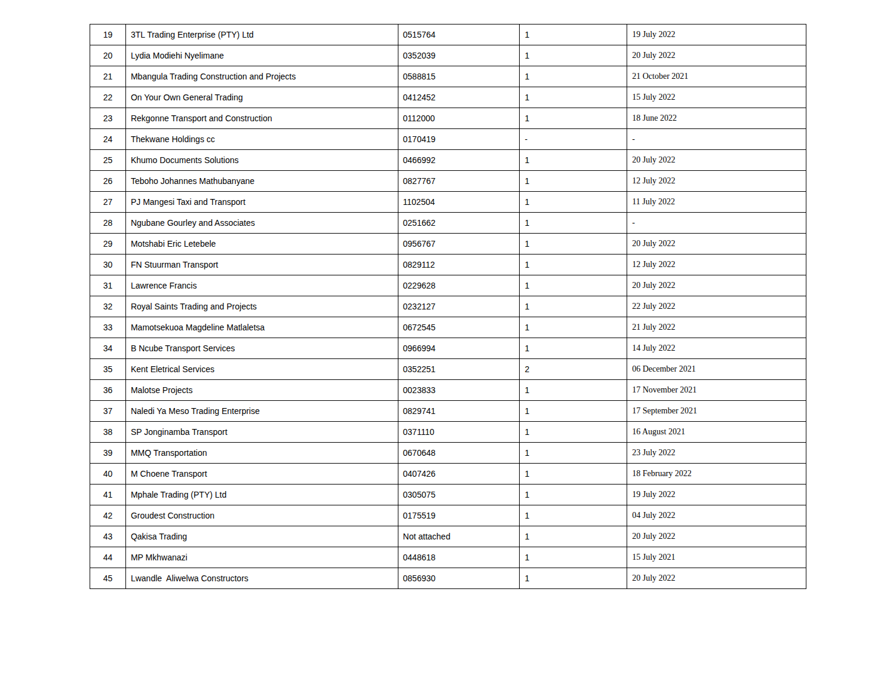| 19 | 3TL Trading Enterprise (PTY) Ltd | 0515764 | 1 | 19 July 2022 |
| 20 | Lydia Modiehi Nyelimane | 0352039 | 1 | 20 July 2022 |
| 21 | Mbangula Trading Construction and Projects | 0588815 | 1 | 21 October 2021 |
| 22 | On Your Own General Trading | 0412452 | 1 | 15 July 2022 |
| 23 | Rekgonne Transport and Construction | 0112000 | 1 | 18 June 2022 |
| 24 | Thekwane Holdings cc | 0170419 | - | - |
| 25 | Khumo Documents Solutions | 0466992 | 1 | 20 July 2022 |
| 26 | Teboho Johannes Mathubanyane | 0827767 | 1 | 12 July 2022 |
| 27 | PJ Mangesi Taxi and Transport | 1102504 | 1 | 11 July 2022 |
| 28 | Ngubane Gourley and Associates | 0251662 | 1 | - |
| 29 | Motshabi Eric Letebele | 0956767 | 1 | 20 July 2022 |
| 30 | FN Stuurman Transport | 0829112 | 1 | 12 July 2022 |
| 31 | Lawrence Francis | 0229628 | 1 | 20 July 2022 |
| 32 | Royal Saints Trading and Projects | 0232127 | 1 | 22 July 2022 |
| 33 | Mamotsekuoa Magdeline Matlaletsa | 0672545 | 1 | 21 July 2022 |
| 34 | B Ncube Transport Services | 0966994 | 1 | 14 July 2022 |
| 35 | Kent Eletrical Services | 0352251 | 2 | 06 December 2021 |
| 36 | Malotse Projects | 0023833 | 1 | 17 November 2021 |
| 37 | Naledi Ya Meso Trading Enterprise | 0829741 | 1 | 17 September 2021 |
| 38 | SP Jonginamba Transport | 0371110 | 1 | 16 August 2021 |
| 39 | MMQ Transportation | 0670648 | 1 | 23 July 2022 |
| 40 | M Choene Transport | 0407426 | 1 | 18 February 2022 |
| 41 | Mphale Trading (PTY) Ltd | 0305075 | 1 | 19 July 2022 |
| 42 | Groudest Construction | 0175519 | 1 | 04 July 2022 |
| 43 | Qakisa Trading | Not attached | 1 | 20 July 2022 |
| 44 | MP Mkhwanazi | 0448618 | 1 | 15 July 2021 |
| 45 | Lwandle Aliwelwa Constructors | 0856930 | 1 | 20 July 2022 |